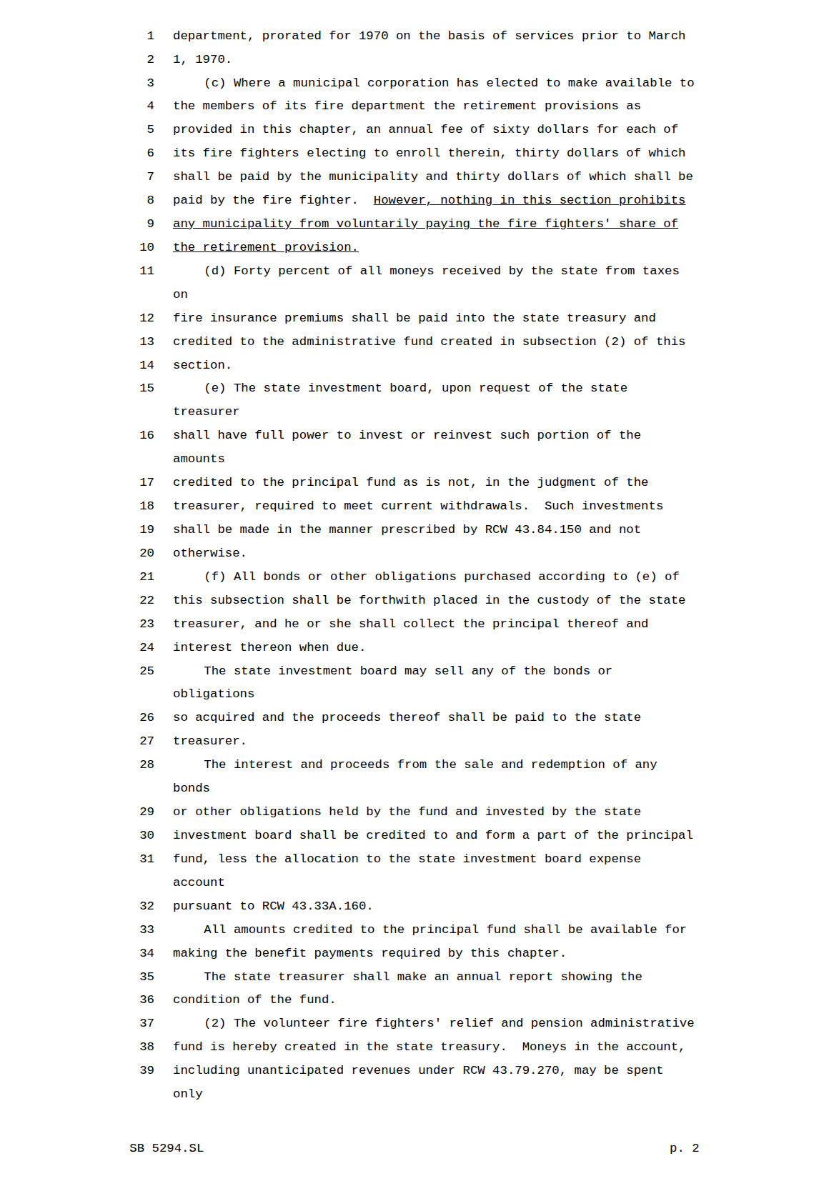department, prorated for 1970 on the basis of services prior to March
1, 1970.
(c) Where a municipal corporation has elected to make available to
the members of its fire department the retirement provisions as
provided in this chapter, an annual fee of sixty dollars for each of
its fire fighters electing to enroll therein, thirty dollars of which
shall be paid by the municipality and thirty dollars of which shall be
paid by the fire fighter. However, nothing in this section prohibits
any municipality from voluntarily paying the fire fighters' share of
the retirement provision.
(d) Forty percent of all moneys received by the state from taxes on
fire insurance premiums shall be paid into the state treasury and
credited to the administrative fund created in subsection (2) of this
section.
(e) The state investment board, upon request of the state treasurer
shall have full power to invest or reinvest such portion of the amounts
credited to the principal fund as is not, in the judgment of the
treasurer, required to meet current withdrawals. Such investments
shall be made in the manner prescribed by RCW 43.84.150 and not
otherwise.
(f) All bonds or other obligations purchased according to (e) of
this subsection shall be forthwith placed in the custody of the state
treasurer, and he or she shall collect the principal thereof and
interest thereon when due.
The state investment board may sell any of the bonds or obligations
so acquired and the proceeds thereof shall be paid to the state
treasurer.
The interest and proceeds from the sale and redemption of any bonds
or other obligations held by the fund and invested by the state
investment board shall be credited to and form a part of the principal
fund, less the allocation to the state investment board expense account
pursuant to RCW 43.33A.160.
All amounts credited to the principal fund shall be available for
making the benefit payments required by this chapter.
The state treasurer shall make an annual report showing the
condition of the fund.
(2) The volunteer fire fighters' relief and pension administrative
fund is hereby created in the state treasury. Moneys in the account,
including unanticipated revenues under RCW 43.79.270, may be spent only
SB 5294.SL p. 2